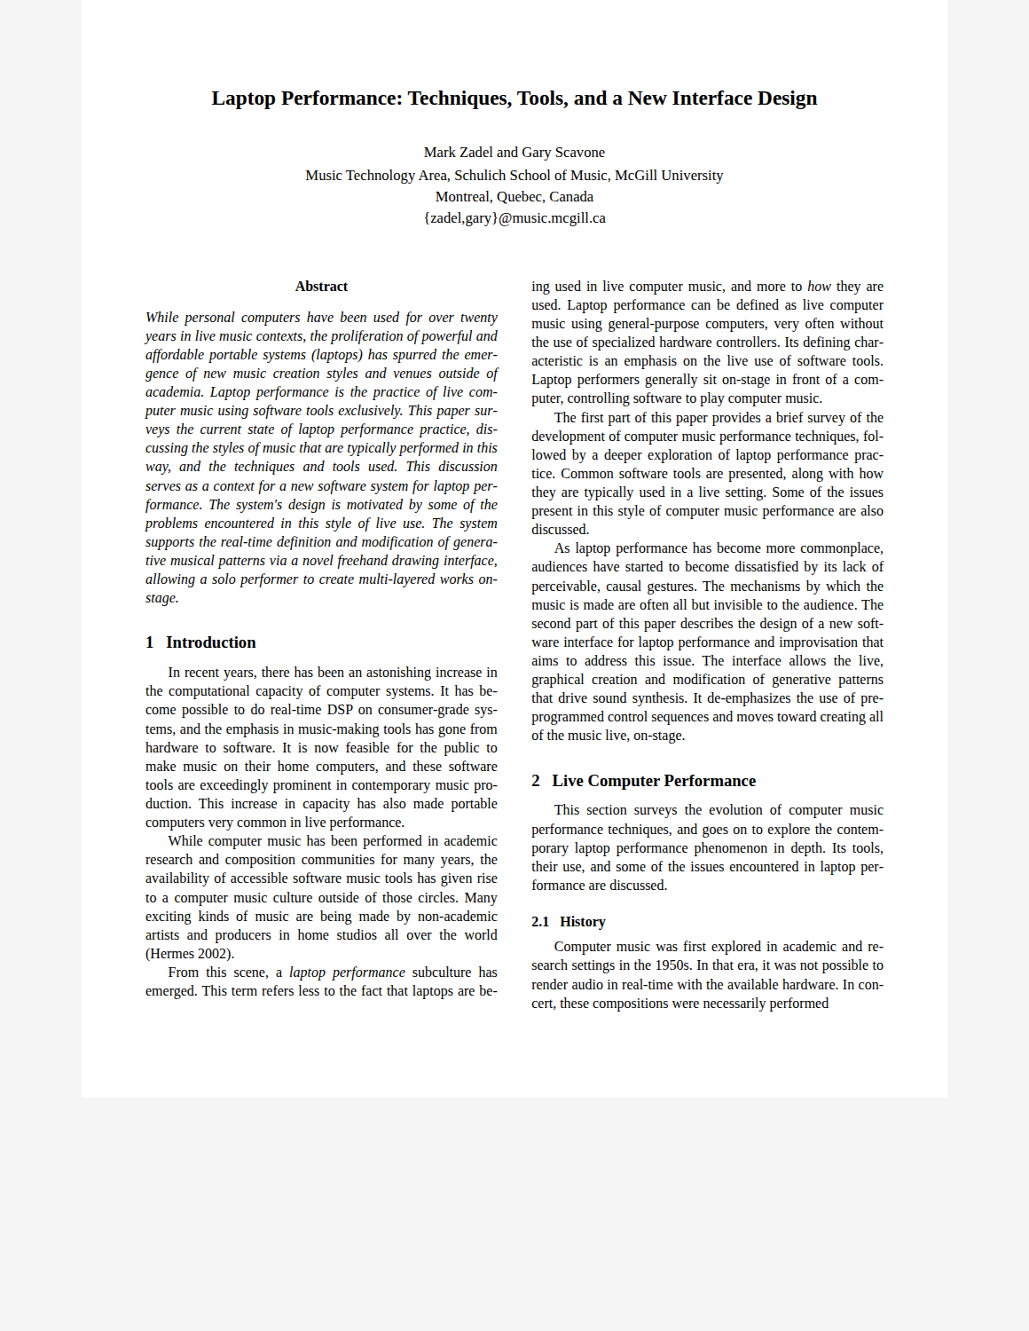Laptop Performance: Techniques, Tools, and a New Interface Design
Mark Zadel and Gary Scavone
Music Technology Area, Schulich School of Music, McGill University
Montreal, Quebec, Canada
{zadel,gary}@music.mcgill.ca
Abstract
While personal computers have been used for over twenty years in live music contexts, the proliferation of powerful and affordable portable systems (laptops) has spurred the emergence of new music creation styles and venues outside of academia. Laptop performance is the practice of live computer music using software tools exclusively. This paper surveys the current state of laptop performance practice, discussing the styles of music that are typically performed in this way, and the techniques and tools used. This discussion serves as a context for a new software system for laptop performance. The system's design is motivated by some of the problems encountered in this style of live use. The system supports the real-time definition and modification of generative musical patterns via a novel freehand drawing interface, allowing a solo performer to create multi-layered works on-stage.
1 Introduction
In recent years, there has been an astonishing increase in the computational capacity of computer systems. It has become possible to do real-time DSP on consumer-grade systems, and the emphasis in music-making tools has gone from hardware to software. It is now feasible for the public to make music on their home computers, and these software tools are exceedingly prominent in contemporary music production. This increase in capacity has also made portable computers very common in live performance.
While computer music has been performed in academic research and composition communities for many years, the availability of accessible software music tools has given rise to a computer music culture outside of those circles. Many exciting kinds of music are being made by non-academic artists and producers in home studios all over the world (Hermes 2002).
From this scene, a laptop performance subculture has emerged. This term refers less to the fact that laptops are being used in live computer music, and more to how they are used. Laptop performance can be defined as live computer music using general-purpose computers, very often without the use of specialized hardware controllers. Its defining characteristic is an emphasis on the live use of software tools. Laptop performers generally sit on-stage in front of a computer, controlling software to play computer music.
The first part of this paper provides a brief survey of the development of computer music performance techniques, followed by a deeper exploration of laptop performance practice. Common software tools are presented, along with how they are typically used in a live setting. Some of the issues present in this style of computer music performance are also discussed.
As laptop performance has become more commonplace, audiences have started to become dissatisfied by its lack of perceivable, causal gestures. The mechanisms by which the music is made are often all but invisible to the audience. The second part of this paper describes the design of a new software interface for laptop performance and improvisation that aims to address this issue. The interface allows the live, graphical creation and modification of generative patterns that drive sound synthesis. It de-emphasizes the use of pre-programmed control sequences and moves toward creating all of the music live, on-stage.
2 Live Computer Performance
This section surveys the evolution of computer music performance techniques, and goes on to explore the contemporary laptop performance phenomenon in depth. Its tools, their use, and some of the issues encountered in laptop performance are discussed.
2.1 History
Computer music was first explored in academic and research settings in the 1950s. In that era, it was not possible to render audio in real-time with the available hardware. In concert, these compositions were necessarily performed